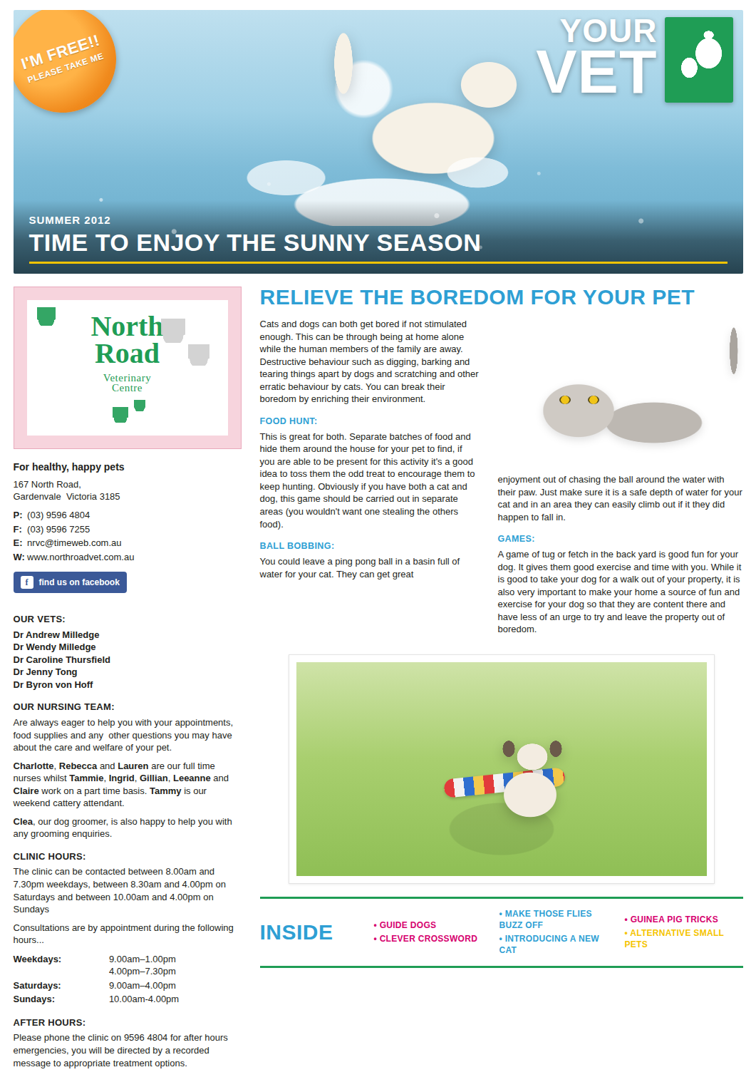I'M FREE!! PLEASE TAKE ME
YOUR
VET
SUMMER 2012
Time to enjoy the sunny season
North
Road
Veterinary
Centre
For healthy, happy pets
167 North Road,
Gardenvale Victoria 3185
P: (03) 9596 4804
F: (03) 9596 7255
E: nrvc@timeweb.com.au
W: www.northroadvet.com.au
f find us on facebook
Our Vets:
Dr Andrew Milledge
Dr Wendy Milledge
Dr Caroline Thursfield
Dr Jenny Tong
Dr Byron von Hoff
Our Nursing Team:
Are always eager to help you with your appointments, food supplies and any other questions you may have about the care and welfare of your pet.
Charlotte, Rebecca and Lauren are our full time nurses whilst Tammie, Ingrid, Gillian, Leeanne and Claire work on a part time basis. Tammy is our weekend cattery attendant.
Clea, our dog groomer, is also happy to help you with any grooming enquiries.
Clinic Hours:
The clinic can be contacted between 8.00am and 7.30pm weekdays, between 8.30am and 4.00pm on Saturdays and between 10.00am and 4.00pm on Sundays
Consultations are by appointment during the following hours...
| Weekdays: | 9.00am–1.00pm 4.00pm–7.30pm |
| Saturdays: | 9.00am–4.00pm |
| Sundays: | 10.00am-4.00pm |
After Hours:
Please phone the clinic on 9596 4804 for after hours emergencies, you will be directed by a recorded message to appropriate treatment options.
Relieve the boredom for your pet
Cats and dogs can both get bored if not stimulated enough. This can be through being at home alone while the human members of the family are away. Destructive behaviour such as digging, barking and tearing things apart by dogs and scratching and other erratic behaviour by cats. You can break their boredom by enriching their environment.
Food hunt:
This is great for both. Separate batches of food and hide them around the house for your pet to find, if you are able to be present for this activity it's a good idea to toss them the odd treat to encourage them to keep hunting. Obviously if you have both a cat and dog, this game should be carried out in separate areas (you wouldn't want one stealing the others food).
Ball bobbing:
You could leave a ping pong ball in a basin full of water for your cat. They can get great
enjoyment out of chasing the ball around the water with their paw. Just make sure it is a safe depth of water for your cat and in an area they can easily climb out if it they did happen to fall in.
Games:
A game of tug or fetch in the back yard is good fun for your dog. It gives them good exercise and time with you. While it is good to take your dog for a walk out of your property, it is also very important to make your home a source of fun and exercise for your dog so that they are content there and have less of an urge to try and leave the property out of boredom.
Inside
Guide dogs
Clever crossword
Make those flies buzz off
Introducing a new cat
Guinea pig tricks
Alternative small pets